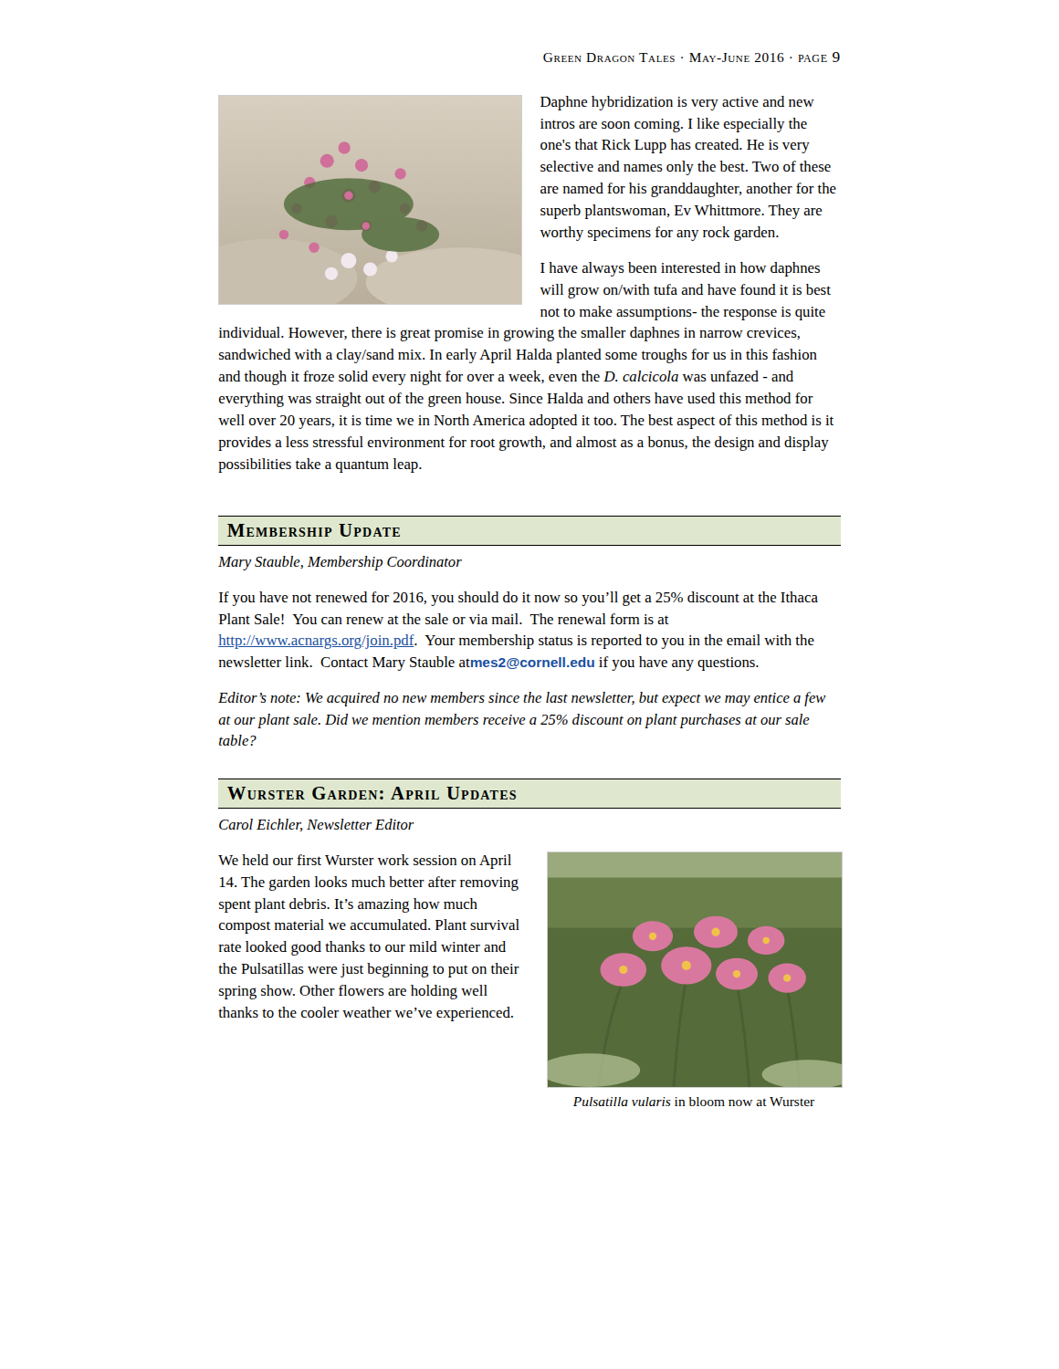Green Dragon Tales · May-June 2016 · page 9
Daphne hybridization is very active and new intros are soon coming. I like especially the one's that Rick Lupp has created. He is very selective and names only the best. Two of these are named for his granddaughter, another for the superb plantswoman, Ev Whittmore. They are worthy specimens for any rock garden.
I have always been interested in how daphnes will grow on/with tufa and have found it is best not to make assumptions- the response is quite individual. However, there is great promise in growing the smaller daphnes in narrow crevices, sandwiched with a clay/sand mix. In early April Halda planted some troughs for us in this fashion and though it froze solid every night for over a week, even the D. calcicola was unfazed - and everything was straight out of the green house. Since Halda and others have used this method for well over 20 years, it is time we in North America adopted it too. The best aspect of this method is it provides a less stressful environment for root growth, and almost as a bonus, the design and display possibilities take a quantum leap.
Membership Update
Mary Stauble, Membership Coordinator
If you have not renewed for 2016, you should do it now so you’ll get a 25% discount at the Ithaca Plant Sale! You can renew at the sale or via mail. The renewal form is at http://www.acnargs.org/join.pdf. Your membership status is reported to you in the email with the newsletter link. Contact Mary Stauble atmes2@cornell.edu if you have any questions.
Editor’s note: We acquired no new members since the last newsletter, but expect we may entice a few at our plant sale. Did we mention members receive a 25% discount on plant purchases at our sale table?
Wurster Garden: April Updates
Carol Eichler, Newsletter Editor
Pulsatilla vularis in bloom now at Wurster
We held our first Wurster work session on April 14. The garden looks much better after removing spent plant debris. It’s amazing how much compost material we accumulated. Plant survival rate looked good thanks to our mild winter and the Pulsatillas were just beginning to put on their spring show. Other flowers are holding well thanks to the cooler weather we’ve experienced.